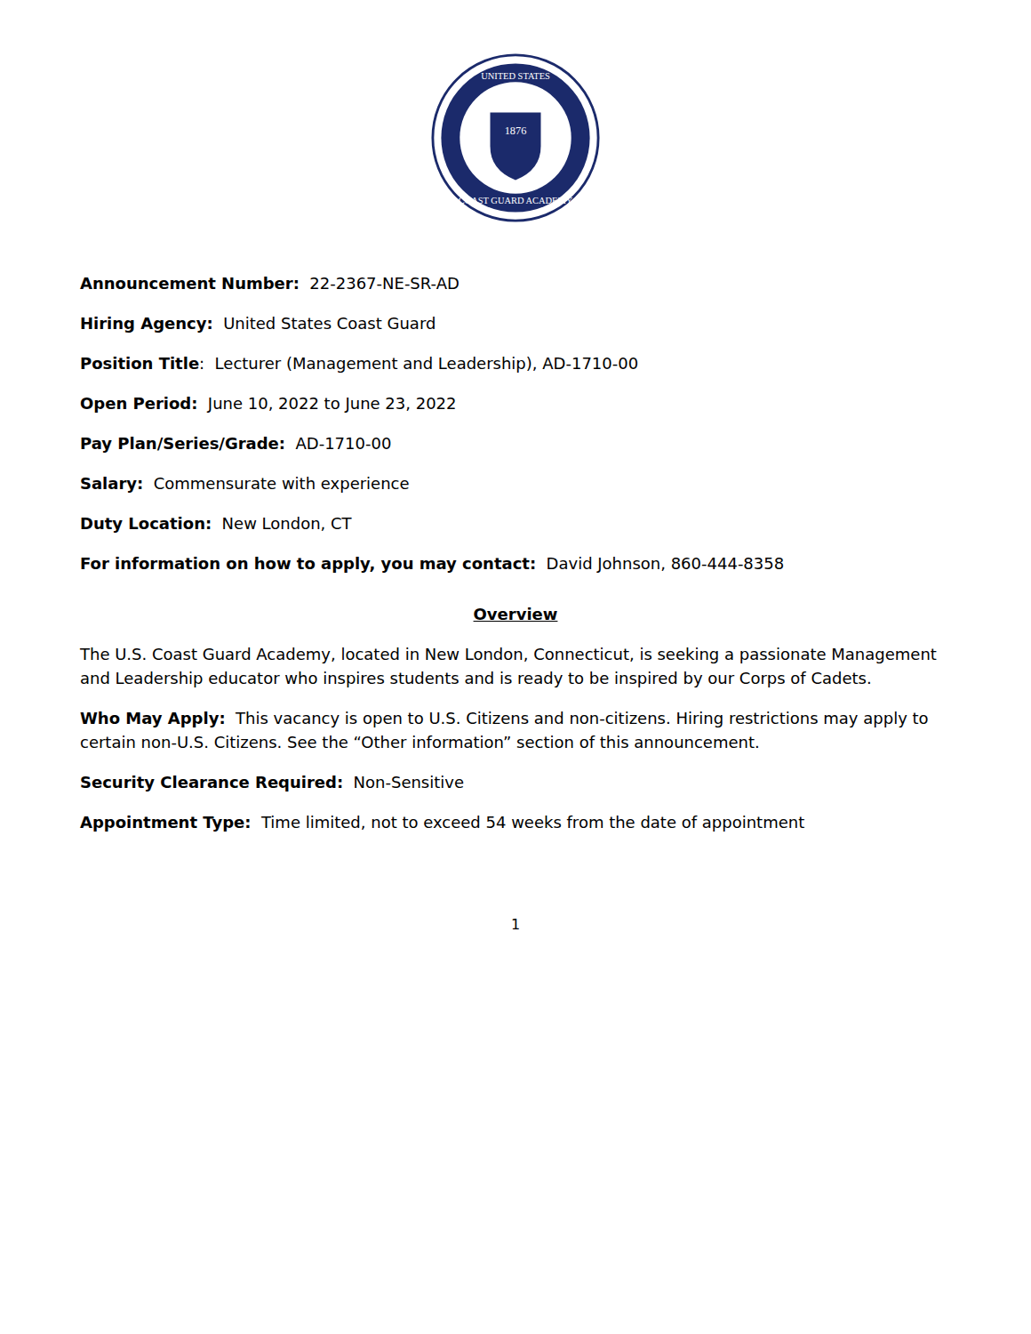Announcement Number: 22-2367-NE-SR-AD
Hiring Agency: United States Coast Guard
Position Title: Lecturer (Management and Leadership), AD-1710-00
Open Period: June 10, 2022 to June 23, 2022
Pay Plan/Series/Grade: AD-1710-00
Salary: Commensurate with experience
Duty Location: New London, CT
For information on how to apply, you may contact: David Johnson, 860-444-8358
Overview
The U.S. Coast Guard Academy, located in New London, Connecticut, is seeking a passionate Management and Leadership educator who inspires students and is ready to be inspired by our Corps of Cadets.
Who May Apply: This vacancy is open to U.S. Citizens and non-citizens. Hiring restrictions may apply to certain non-U.S. Citizens. See the “Other information” section of this announcement.
Security Clearance Required: Non-Sensitive
Appointment Type: Time limited, not to exceed 54 weeks from the date of appointment
1